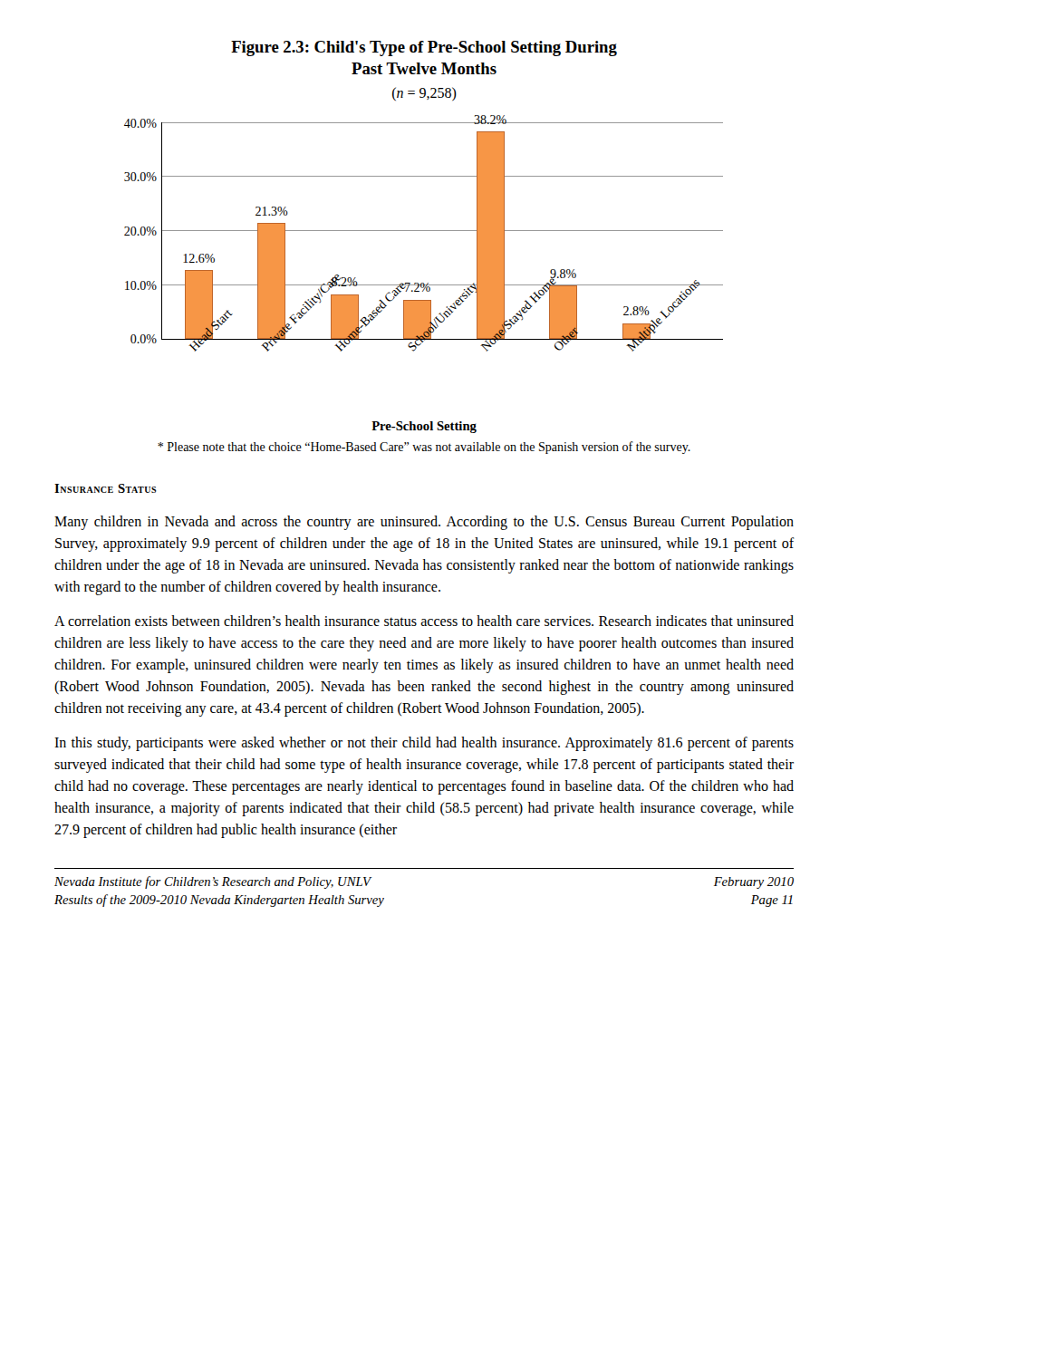Figure 2.3: Child's Type of Pre-School Setting During
Past Twelve Months
(n = 9,258)
40.0%
30.0%
20.0%
10.0%
0.0%
12.6%
Head Start
21.3%
Private Facility/Care
8.2%
Home-Based Care
7.2%
School/University
38.2%
None/Stayed Home
9.8%
Other
2.8%
Multiple Locations
Pre-School Setting
* Please note that the choice “Home-Based Care” was not available on the Spanish version of the survey.
Insurance Status
Many children in Nevada and across the country are uninsured. According to the U.S. Census Bureau Current Population Survey, approximately 9.9 percent of children under the age of 18 in the United States are uninsured, while 19.1 percent of children under the age of 18 in Nevada are uninsured. Nevada has consistently ranked near the bottom of nationwide rankings with regard to the number of children covered by health insurance.
A correlation exists between children’s health insurance status access to health care services. Research indicates that uninsured children are less likely to have access to the care they need and are more likely to have poorer health outcomes than insured children. For example, uninsured children were nearly ten times as likely as insured children to have an unmet health need (Robert Wood Johnson Foundation, 2005). Nevada has been ranked the second highest in the country among uninsured children not receiving any care, at 43.4 percent of children (Robert Wood Johnson Foundation, 2005).
In this study, participants were asked whether or not their child had health insurance. Approximately 81.6 percent of parents surveyed indicated that their child had some type of health insurance coverage, while 17.8 percent of participants stated their child had no coverage. These percentages are nearly identical to percentages found in baseline data. Of the children who had health insurance, a majority of parents indicated that their child (58.5 percent) had private health insurance coverage, while 27.9 percent of children had public health insurance (either
Nevada Institute for Children’s Research and Policy, UNLV
Results of the 2009-2010 Nevada Kindergarten Health Survey
February 2010
Page 11